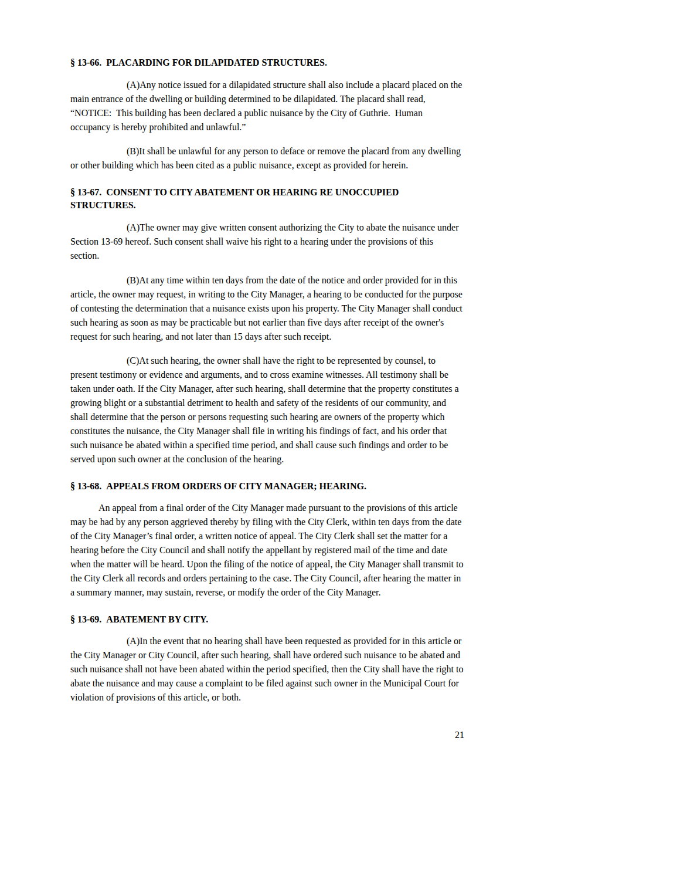§ 13-66. PLACARDING FOR DILAPIDATED STRUCTURES.
(A) Any notice issued for a dilapidated structure shall also include a placard placed on the main entrance of the dwelling or building determined to be dilapidated. The placard shall read, “NOTICE: This building has been declared a public nuisance by the City of Guthrie. Human occupancy is hereby prohibited and unlawful.”
(B) It shall be unlawful for any person to deface or remove the placard from any dwelling or other building which has been cited as a public nuisance, except as provided for herein.
§ 13-67. CONSENT TO CITY ABATEMENT OR HEARING RE UNOCCUPIED STRUCTURES.
(A) The owner may give written consent authorizing the City to abate the nuisance under Section 13-69 hereof. Such consent shall waive his right to a hearing under the provisions of this section.
(B) At any time within ten days from the date of the notice and order provided for in this article, the owner may request, in writing to the City Manager, a hearing to be conducted for the purpose of contesting the determination that a nuisance exists upon his property. The City Manager shall conduct such hearing as soon as may be practicable but not earlier than five days after receipt of the owner's request for such hearing, and not later than 15 days after such receipt.
(C) At such hearing, the owner shall have the right to be represented by counsel, to present testimony or evidence and arguments, and to cross examine witnesses. All testimony shall be taken under oath. If the City Manager, after such hearing, shall determine that the property constitutes a growing blight or a substantial detriment to health and safety of the residents of our community, and shall determine that the person or persons requesting such hearing are owners of the property which constitutes the nuisance, the City Manager shall file in writing his findings of fact, and his order that such nuisance be abated within a specified time period, and shall cause such findings and order to be served upon such owner at the conclusion of the hearing.
§ 13-68. APPEALS FROM ORDERS OF CITY MANAGER; HEARING.
An appeal from a final order of the City Manager made pursuant to the provisions of this article may be had by any person aggrieved thereby by filing with the City Clerk, within ten days from the date of the City Manager’s final order, a written notice of appeal. The City Clerk shall set the matter for a hearing before the City Council and shall notify the appellant by registered mail of the time and date when the matter will be heard. Upon the filing of the notice of appeal, the City Manager shall transmit to the City Clerk all records and orders pertaining to the case. The City Council, after hearing the matter in a summary manner, may sustain, reverse, or modify the order of the City Manager.
§ 13-69. ABATEMENT BY CITY.
(A) In the event that no hearing shall have been requested as provided for in this article or the City Manager or City Council, after such hearing, shall have ordered such nuisance to be abated and such nuisance shall not have been abated within the period specified, then the City shall have the right to abate the nuisance and may cause a complaint to be filed against such owner in the Municipal Court for violation of provisions of this article, or both.
21